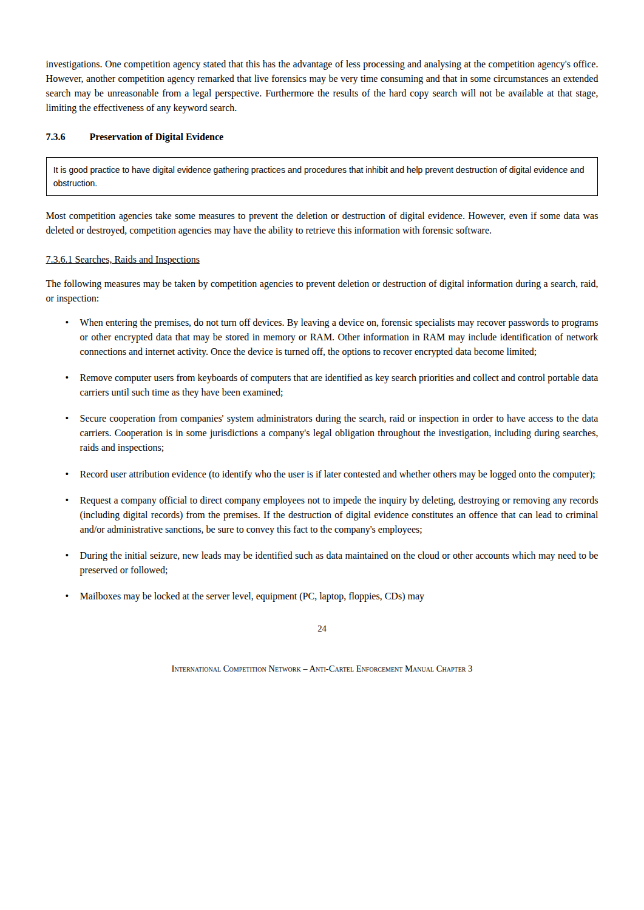investigations. One competition agency stated that this has the advantage of less processing and analysing at the competition agency's office. However, another competition agency remarked that live forensics may be very time consuming and that in some circumstances an extended search may be unreasonable from a legal perspective. Furthermore the results of the hard copy search will not be available at that stage, limiting the effectiveness of any keyword search.
7.3.6 Preservation of Digital Evidence
It is good practice to have digital evidence gathering practices and procedures that inhibit and help prevent destruction of digital evidence and obstruction.
Most competition agencies take some measures to prevent the deletion or destruction of digital evidence. However, even if some data was deleted or destroyed, competition agencies may have the ability to retrieve this information with forensic software.
7.3.6.1 Searches, Raids and Inspections
The following measures may be taken by competition agencies to prevent deletion or destruction of digital information during a search, raid, or inspection:
When entering the premises, do not turn off devices. By leaving a device on, forensic specialists may recover passwords to programs or other encrypted data that may be stored in memory or RAM. Other information in RAM may include identification of network connections and internet activity. Once the device is turned off, the options to recover encrypted data become limited;
Remove computer users from keyboards of computers that are identified as key search priorities and collect and control portable data carriers until such time as they have been examined;
Secure cooperation from companies' system administrators during the search, raid or inspection in order to have access to the data carriers. Cooperation is in some jurisdictions a company's legal obligation throughout the investigation, including during searches, raids and inspections;
Record user attribution evidence (to identify who the user is if later contested and whether others may be logged onto the computer);
Request a company official to direct company employees not to impede the inquiry by deleting, destroying or removing any records (including digital records) from the premises. If the destruction of digital evidence constitutes an offence that can lead to criminal and/or administrative sanctions, be sure to convey this fact to the company's employees;
During the initial seizure, new leads may be identified such as data maintained on the cloud or other accounts which may need to be preserved or followed;
Mailboxes may be locked at the server level, equipment (PC, laptop, floppies, CDs) may
24
International Competition Network – Anti-Cartel Enforcement Manual Chapter 3